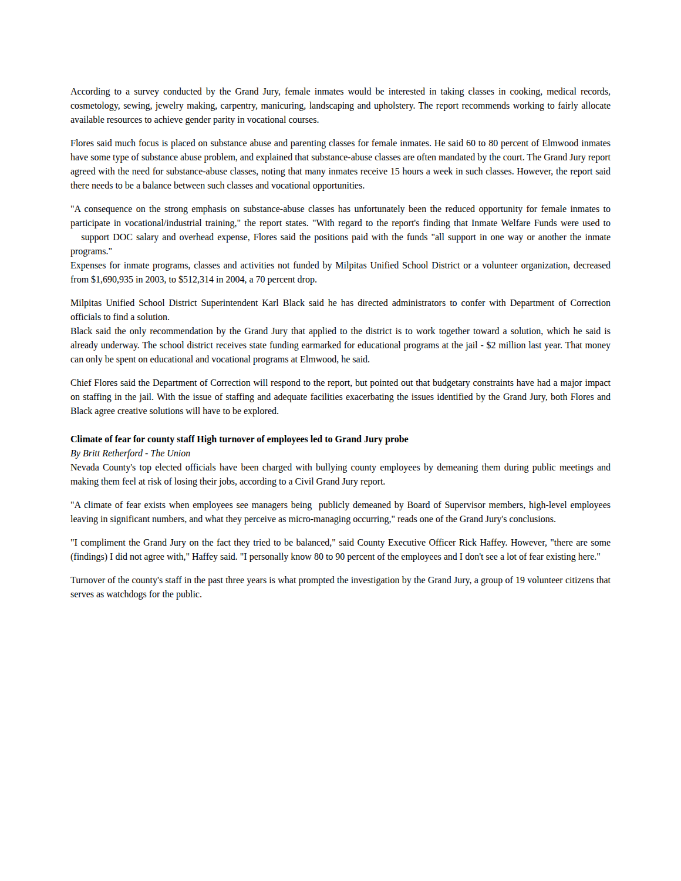According to a survey conducted by the Grand Jury, female inmates would be interested in taking classes in cooking, medical records, cosmetology, sewing, jewelry making, carpentry, manicuring, landscaping and upholstery. The report recommends working to fairly allocate available resources to achieve gender parity in vocational courses.
Flores said much focus is placed on substance abuse and parenting classes for female inmates. He said 60 to 80 percent of Elmwood inmates have some type of substance abuse problem, and explained that substance-abuse classes are often mandated by the court. The Grand Jury report agreed with the need for substance-abuse classes, noting that many inmates receive 15 hours a week in such classes. However, the report said there needs to be a balance between such classes and vocational opportunities.
"A consequence on the strong emphasis on substance-abuse classes has unfortunately been the reduced opportunity for female inmates to participate in vocational/industrial training," the report states. "With regard to the report's finding that Inmate Welfare Funds were used to support DOC salary and overhead expense, Flores said the positions paid with the funds "all support in one way or another the inmate programs."
Expenses for inmate programs, classes and activities not funded by Milpitas Unified School District or a volunteer organization, decreased from $1,690,935 in 2003, to $512,314 in 2004, a 70 percent drop.
Milpitas Unified School District Superintendent Karl Black said he has directed administrators to confer with Department of Correction officials to find a solution.
Black said the only recommendation by the Grand Jury that applied to the district is to work together toward a solution, which he said is already underway. The school district receives state funding earmarked for educational programs at the jail - $2 million last year. That money can only be spent on educational and vocational programs at Elmwood, he said.
Chief Flores said the Department of Correction will respond to the report, but pointed out that budgetary constraints have had a major impact on staffing in the jail. With the issue of staffing and adequate facilities exacerbating the issues identified by the Grand Jury, both Flores and Black agree creative solutions will have to be explored.
Climate of fear for county staff High turnover of employees led to Grand Jury probe
By Britt Retherford - The Union
Nevada County's top elected officials have been charged with bullying county employees by demeaning them during public meetings and making them feel at risk of losing their jobs, according to a Civil Grand Jury report.
"A climate of fear exists when employees see managers being publicly demeaned by Board of Supervisor members, high-level employees leaving in significant numbers, and what they perceive as micro-managing occurring," reads one of the Grand Jury's conclusions.
"I compliment the Grand Jury on the fact they tried to be balanced," said County Executive Officer Rick Haffey. However, "there are some (findings) I did not agree with," Haffey said. "I personally know 80 to 90 percent of the employees and I don't see a lot of fear existing here."
Turnover of the county's staff in the past three years is what prompted the investigation by the Grand Jury, a group of 19 volunteer citizens that serves as watchdogs for the public.